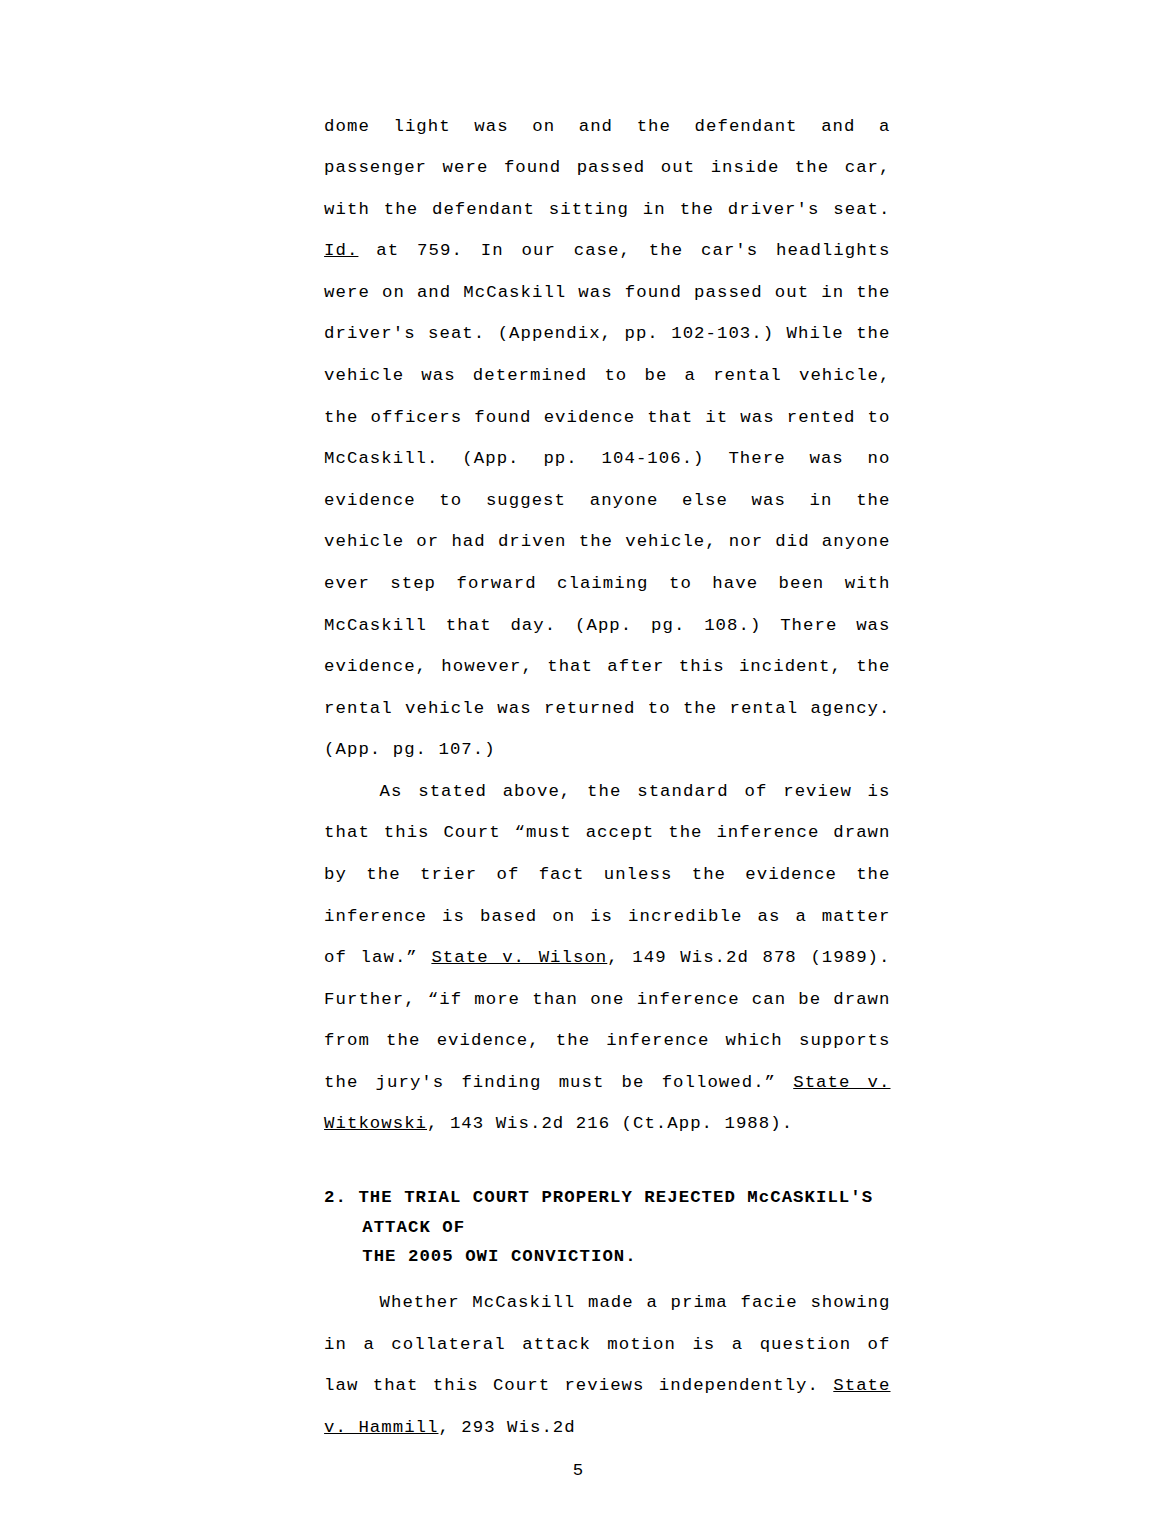dome light was on and the defendant and a passenger were found passed out inside the car, with the defendant sitting in the driver's seat. Id. at 759. In our case, the car's headlights were on and McCaskill was found passed out in the driver's seat. (Appendix, pp. 102-103.) While the vehicle was determined to be a rental vehicle, the officers found evidence that it was rented to McCaskill. (App. pp. 104-106.) There was no evidence to suggest anyone else was in the vehicle or had driven the vehicle, nor did anyone ever step forward claiming to have been with McCaskill that day. (App. pg. 108.) There was evidence, however, that after this incident, the rental vehicle was returned to the rental agency. (App. pg. 107.)
As stated above, the standard of review is that this Court “must accept the inference drawn by the trier of fact unless the evidence the inference is based on is incredible as a matter of law.” State v. Wilson, 149 Wis.2d 878 (1989). Further, “if more than one inference can be drawn from the evidence, the inference which supports the jury's finding must be followed.” State v. Witkowski, 143 Wis.2d 216 (Ct.App. 1988).
2. THE TRIAL COURT PROPERLY REJECTED McCASKILL'S ATTACK OF THE 2005 OWI CONVICTION.
Whether McCaskill made a prima facie showing in a collateral attack motion is a question of law that this Court reviews independently. State v. Hammill, 293 Wis.2d
5